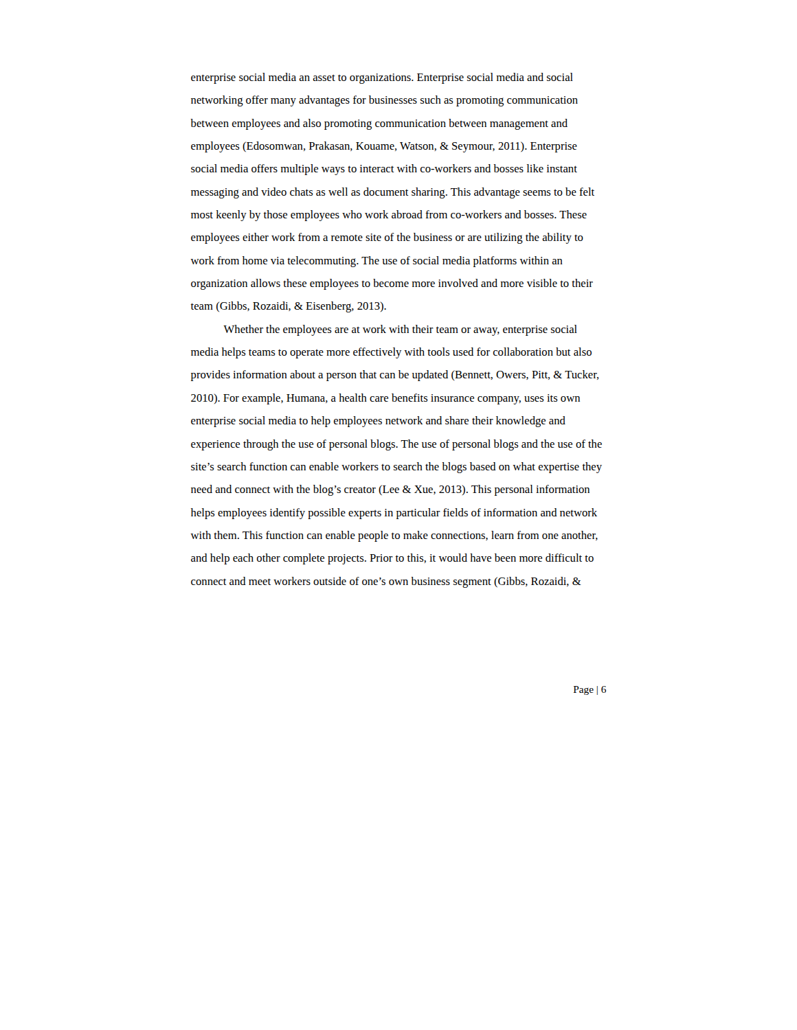enterprise social media an asset to organizations. Enterprise social media and social networking offer many advantages for businesses such as promoting communication between employees and also promoting communication between management and employees (Edosomwan, Prakasan, Kouame, Watson, & Seymour, 2011). Enterprise social media offers multiple ways to interact with co-workers and bosses like instant messaging and video chats as well as document sharing. This advantage seems to be felt most keenly by those employees who work abroad from co-workers and bosses. These employees either work from a remote site of the business or are utilizing the ability to work from home via telecommuting. The use of social media platforms within an organization allows these employees to become more involved and more visible to their team (Gibbs, Rozaidi, & Eisenberg, 2013).
Whether the employees are at work with their team or away, enterprise social media helps teams to operate more effectively with tools used for collaboration but also provides information about a person that can be updated (Bennett, Owers, Pitt, & Tucker, 2010). For example, Humana, a health care benefits insurance company, uses its own enterprise social media to help employees network and share their knowledge and experience through the use of personal blogs. The use of personal blogs and the use of the site’s search function can enable workers to search the blogs based on what expertise they need and connect with the blog’s creator (Lee & Xue, 2013). This personal information helps employees identify possible experts in particular fields of information and network with them. This function can enable people to make connections, learn from one another, and help each other complete projects. Prior to this, it would have been more difficult to connect and meet workers outside of one’s own business segment (Gibbs, Rozaidi, &
Page | 6